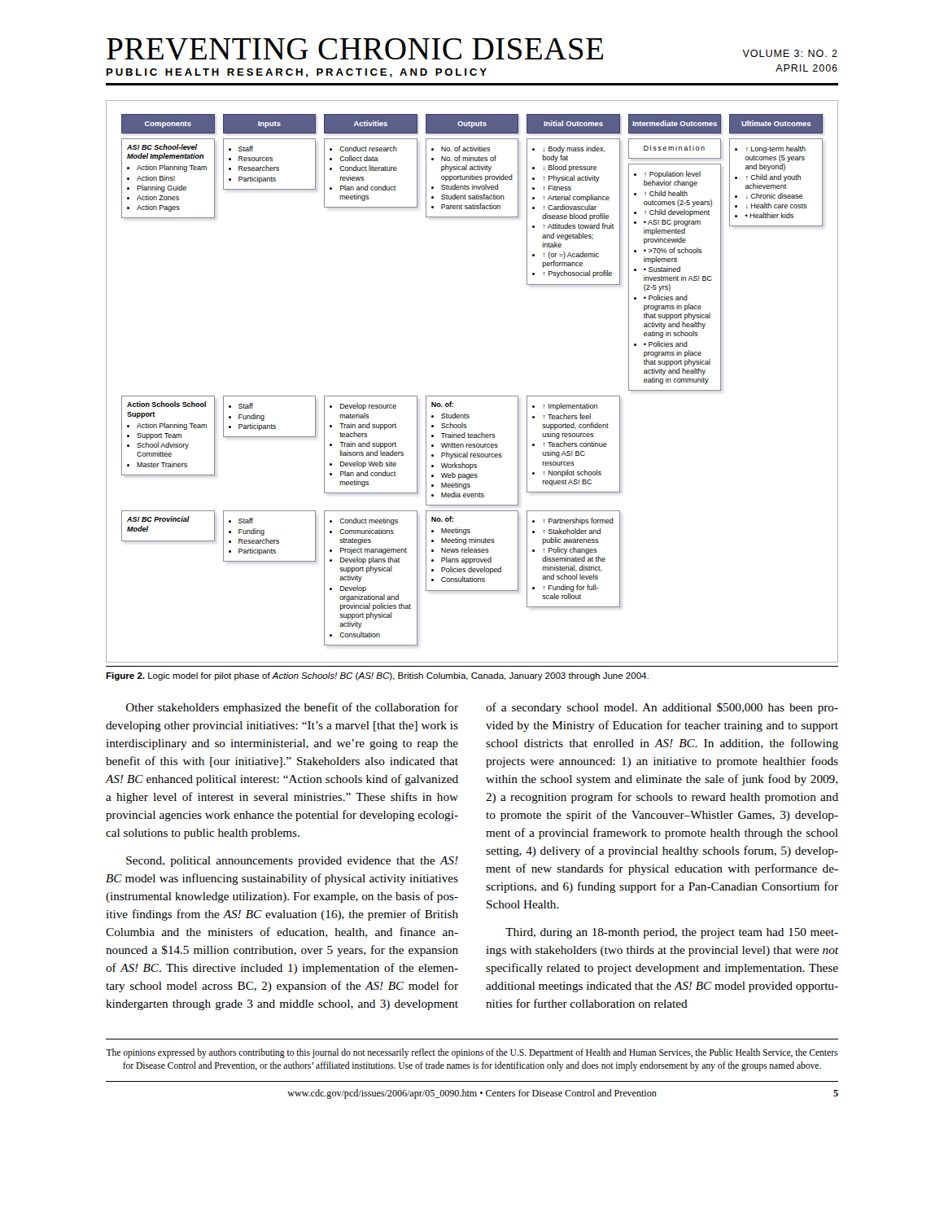PREVENTING CHRONIC DISEASE
PUBLIC HEALTH RESEARCH, PRACTICE, AND POLICY
VOLUME 3: NO. 2
APRIL 2006
| Components | Inputs | Activities | Outputs | Initial Outcomes | Intermediate Outcomes | Ultimate Outcomes |
| --- | --- | --- | --- | --- | --- | --- |
| AS! BC School-level Model Implementation Action Planning Team Action Bins! Planning Guide Action Zones Action Pages | Staff Resources Researchers Participants | Conduct research Collect data Conduct literature reviews Plan and conduct meetings | No. of activities No. of minutes of physical activity opportunities provided Students involved Student satisfaction Parent satisfaction | Body mass index, body fat Blood pressure Physical activity Fitness Arterial compliance Cardiovascular disease blood profile Attitudes toward fruit and vegetables; intake (or =) Academic performance Psychosocial profile | Dissemination Population level behavior change Child health outcomes (2-5 years) Child development • AS! BC program implemented provincewide • >70% of schools implement • Sustained investment in AS! BC (2-5 yrs) • Policies and programs in place that support physical activity and healthy eating in schools • Policies and programs in place that support physical activity and healthy eating in community | Long-term health outcomes (5 years and beyond) Child and youth achievement Chronic disease Health care costs • Healthier kids |
| Action Schools School Support Action Planning Team Support Team School Advisory Committee Master Trainers | Staff Funding Participants | Develop resource materials Train and support teachers Train and support liaisons and leaders Develop Web site Plan and conduct meetings | No. of: Students Schools Trained teachers Written resources Physical resources Workshops Web pages Meetings Media events | Implementation Teachers feel supported, confident using resources Teachers continue using AS! BC resources Nonpilot schools request AS! BC | | |
| AS! BC Provincial Model | Staff Funding Researchers Participants | Conduct meetings Communications strategies Project management Develop plans that support physical activity Develop organizational and provincial policies that support physical activity Consultation | No. of: Meetings Meeting minutes News releases Plans approved Policies developed Consultations | Partnerships formed Stakeholder and public awareness Policy changes disseminated at the ministerial, district, and school levels Funding for full-scale rollout | | |
Figure 2. Logic model for pilot phase of Action Schools! BC (AS! BC), British Columbia, Canada, January 2003 through June 2004.
Other stakeholders emphasized the benefit of the collaboration for developing other provincial initiatives: “It’s a marvel [that the] work is interdisciplinary and so interministerial, and we’re going to reap the benefit of this with [our initiative].” Stakeholders also indicated that AS! BC enhanced political interest: “Action schools kind of galvanized a higher level of interest in several ministries.” These shifts in how provincial agencies work enhance the potential for developing ecological solutions to public health problems.
Second, political announcements provided evidence that the AS! BC model was influencing sustainability of physical activity initiatives (instrumental knowledge utilization). For example, on the basis of positive findings from the AS! BC evaluation (16), the premier of British Columbia and the ministers of education, health, and finance announced a $14.5 million contribution, over 5 years, for the expansion of AS! BC. This directive included 1) implementation of the elementary school model across BC, 2) expansion of the AS! BC model for kindergarten through grade 3 and middle school, and 3) development of a secondary school model. An additional $500,000 has been provided by the Ministry of Education for teacher training and to support school districts that enrolled in AS! BC. In addition, the following projects were announced: 1) an initiative to promote healthier foods within the school system and eliminate the sale of junk food by 2009, 2) a recognition program for schools to reward health promotion and to promote the spirit of the Vancouver–Whistler Games, 3) development of a provincial framework to promote health through the school setting, 4) delivery of a provincial healthy schools forum, 5) development of new standards for physical education with performance descriptions, and 6) funding support for a Pan-Canadian Consortium for School Health.
Third, during an 18-month period, the project team had 150 meetings with stakeholders (two thirds at the provincial level) that were not specifically related to project development and implementation. These additional meetings indicated that the AS! BC model provided opportunities for further collaboration on related
The opinions expressed by authors contributing to this journal do not necessarily reflect the opinions of the U.S. Department of Health and Human Services, the Public Health Service, the Centers for Disease Control and Prevention, or the authors’ affiliated institutions. Use of trade names is for identification only and does not imply endorsement by any of the groups named above.
www.cdc.gov/pcd/issues/2006/apr/05_0090.htm • Centers for Disease Control and Prevention 5